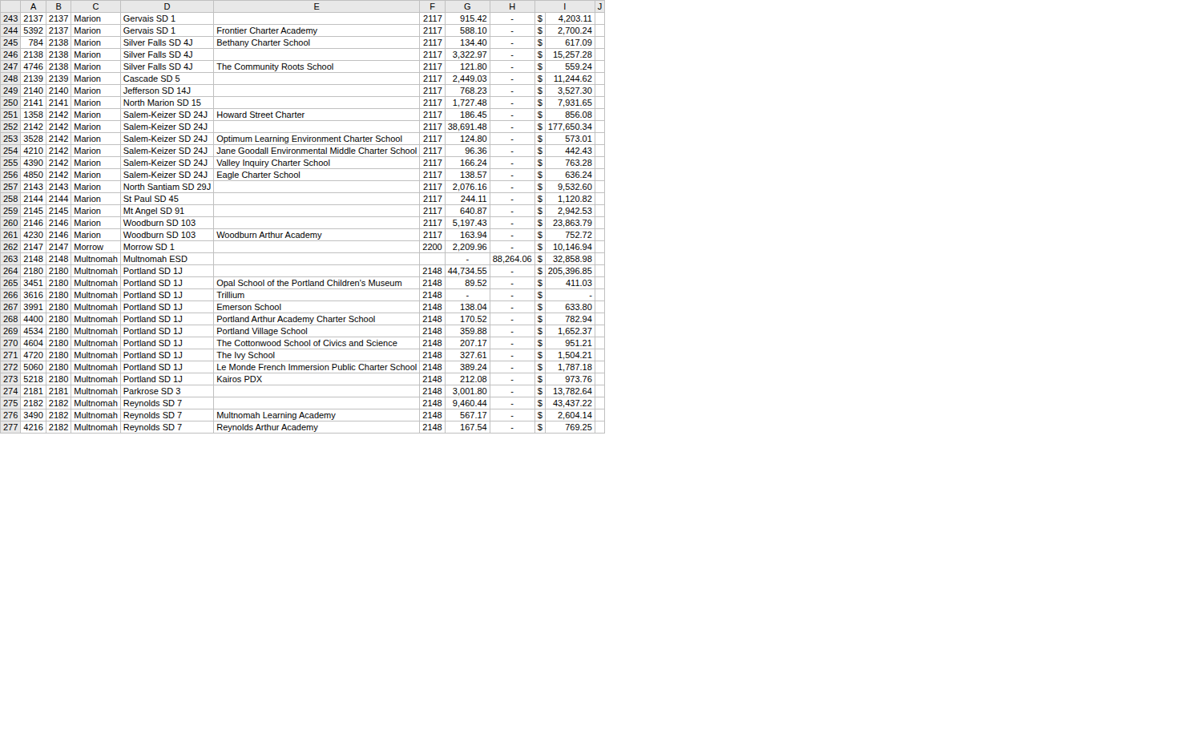| | A | B | C | D | E | F | G | H | I | J |
| --- | --- | --- | --- | --- | --- | --- | --- | --- | --- | --- |
| 243 | 2137 | 2137 | Marion | Gervais SD 1 | | 2117 | 915.42 | - | $ | 4,203.11 | |
| 244 | 5392 | 2137 | Marion | Gervais SD 1 | Frontier Charter Academy | 2117 | 588.10 | - | $ | 2,700.24 | |
| 245 | 784 | 2138 | Marion | Silver Falls SD 4J | Bethany Charter School | 2117 | 134.40 | - | $ | 617.09 | |
| 246 | 2138 | 2138 | Marion | Silver Falls SD 4J | | 2117 | 3,322.97 | - | $ | 15,257.28 | |
| 247 | 4746 | 2138 | Marion | Silver Falls SD 4J | The Community Roots School | 2117 | 121.80 | - | $ | 559.24 | |
| 248 | 2139 | 2139 | Marion | Cascade SD 5 | | 2117 | 2,449.03 | - | $ | 11,244.62 | |
| 249 | 2140 | 2140 | Marion | Jefferson SD 14J | | 2117 | 768.23 | - | $ | 3,527.30 | |
| 250 | 2141 | 2141 | Marion | North Marion SD 15 | | 2117 | 1,727.48 | - | $ | 7,931.65 | |
| 251 | 1358 | 2142 | Marion | Salem-Keizer SD 24J | Howard Street Charter | 2117 | 186.45 | - | $ | 856.08 | |
| 252 | 2142 | 2142 | Marion | Salem-Keizer SD 24J | | 2117 | 38,691.48 | - | $ | 177,650.34 | |
| 253 | 3528 | 2142 | Marion | Salem-Keizer SD 24J | Optimum Learning Environment Charter School | 2117 | 124.80 | - | $ | 573.01 | |
| 254 | 4210 | 2142 | Marion | Salem-Keizer SD 24J | Jane Goodall Environmental Middle Charter School | 2117 | 96.36 | - | $ | 442.43 | |
| 255 | 4390 | 2142 | Marion | Salem-Keizer SD 24J | Valley Inquiry Charter School | 2117 | 166.24 | - | $ | 763.28 | |
| 256 | 4850 | 2142 | Marion | Salem-Keizer SD 24J | Eagle Charter School | 2117 | 138.57 | - | $ | 636.24 | |
| 257 | 2143 | 2143 | Marion | North Santiam SD 29J | | 2117 | 2,076.16 | - | $ | 9,532.60 | |
| 258 | 2144 | 2144 | Marion | St Paul SD 45 | | 2117 | 244.11 | - | $ | 1,120.82 | |
| 259 | 2145 | 2145 | Marion | Mt Angel SD 91 | | 2117 | 640.87 | - | $ | 2,942.53 | |
| 260 | 2146 | 2146 | Marion | Woodburn SD 103 | | 2117 | 5,197.43 | - | $ | 23,863.79 | |
| 261 | 4230 | 2146 | Marion | Woodburn SD 103 | Woodburn Arthur Academy | 2117 | 163.94 | - | $ | 752.72 | |
| 262 | 2147 | 2147 | Morrow | Morrow SD 1 | | 2200 | 2,209.96 | - | $ | 10,146.94 | |
| 263 | 2148 | 2148 | Multnomah | Multnomah ESD | | | - | 88,264.06 | $ | 32,858.98 | |
| 264 | 2180 | 2180 | Multnomah | Portland SD 1J | | 2148 | 44,734.55 | - | $ | 205,396.85 | |
| 265 | 3451 | 2180 | Multnomah | Portland SD 1J | Opal School of the Portland Children's Museum | 2148 | 89.52 | - | $ | 411.03 | |
| 266 | 3616 | 2180 | Multnomah | Portland SD 1J | Trillium | 2148 | - | - | $ | - | |
| 267 | 3991 | 2180 | Multnomah | Portland SD 1J | Emerson School | 2148 | 138.04 | - | $ | 633.80 | |
| 268 | 4400 | 2180 | Multnomah | Portland SD 1J | Portland Arthur Academy Charter School | 2148 | 170.52 | - | $ | 782.94 | |
| 269 | 4534 | 2180 | Multnomah | Portland SD 1J | Portland Village School | 2148 | 359.88 | - | $ | 1,652.37 | |
| 270 | 4604 | 2180 | Multnomah | Portland SD 1J | The Cottonwood School of Civics and Science | 2148 | 207.17 | - | $ | 951.21 | |
| 271 | 4720 | 2180 | Multnomah | Portland SD 1J | The Ivy School | 2148 | 327.61 | - | $ | 1,504.21 | |
| 272 | 5060 | 2180 | Multnomah | Portland SD 1J | Le Monde French Immersion Public Charter School | 2148 | 389.24 | - | $ | 1,787.18 | |
| 273 | 5218 | 2180 | Multnomah | Portland SD 1J | Kairos PDX | 2148 | 212.08 | - | $ | 973.76 | |
| 274 | 2181 | 2181 | Multnomah | Parkrose SD 3 | | 2148 | 3,001.80 | - | $ | 13,782.64 | |
| 275 | 2182 | 2182 | Multnomah | Reynolds SD 7 | | 2148 | 9,460.44 | - | $ | 43,437.22 | |
| 276 | 3490 | 2182 | Multnomah | Reynolds SD 7 | Multnomah Learning Academy | 2148 | 567.17 | - | $ | 2,604.14 | |
| 277 | 4216 | 2182 | Multnomah | Reynolds SD 7 | Reynolds Arthur Academy | 2148 | 167.54 | - | $ | 769.25 | |